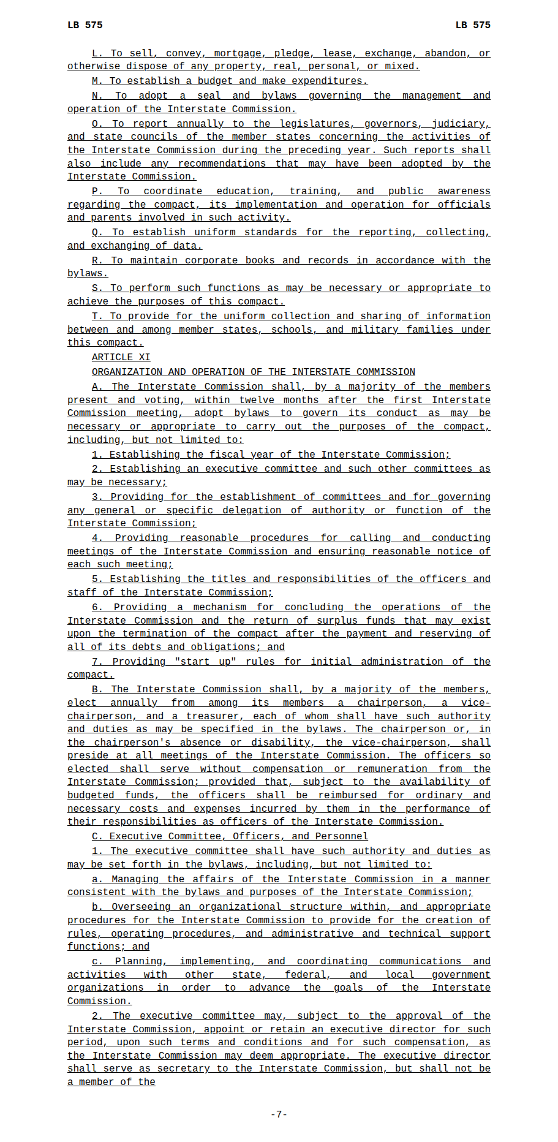LB 575 LB 575
L. To sell, convey, mortgage, pledge, lease, exchange, abandon, or otherwise dispose of any property, real, personal, or mixed.
M. To establish a budget and make expenditures.
N. To adopt a seal and bylaws governing the management and operation of the Interstate Commission.
O. To report annually to the legislatures, governors, judiciary, and state councils of the member states concerning the activities of the Interstate Commission during the preceding year. Such reports shall also include any recommendations that may have been adopted by the Interstate Commission.
P. To coordinate education, training, and public awareness regarding the compact, its implementation and operation for officials and parents involved in such activity.
Q. To establish uniform standards for the reporting, collecting, and exchanging of data.
R. To maintain corporate books and records in accordance with the bylaws.
S. To perform such functions as may be necessary or appropriate to achieve the purposes of this compact.
T. To provide for the uniform collection and sharing of information between and among member states, schools, and military families under this compact.
ARTICLE XI
ORGANIZATION AND OPERATION OF THE INTERSTATE COMMISSION
A. The Interstate Commission shall, by a majority of the members present and voting, within twelve months after the first Interstate Commission meeting, adopt bylaws to govern its conduct as may be necessary or appropriate to carry out the purposes of the compact, including, but not limited to:
1. Establishing the fiscal year of the Interstate Commission;
2. Establishing an executive committee and such other committees as may be necessary;
3. Providing for the establishment of committees and for governing any general or specific delegation of authority or function of the Interstate Commission;
4. Providing reasonable procedures for calling and conducting meetings of the Interstate Commission and ensuring reasonable notice of each such meeting;
5. Establishing the titles and responsibilities of the officers and staff of the Interstate Commission;
6. Providing a mechanism for concluding the operations of the Interstate Commission and the return of surplus funds that may exist upon the termination of the compact after the payment and reserving of all of its debts and obligations; and
7. Providing "start up" rules for initial administration of the compact.
B. The Interstate Commission shall, by a majority of the members, elect annually from among its members a chairperson, a vice-chairperson, and a treasurer, each of whom shall have such authority and duties as may be specified in the bylaws. The chairperson or, in the chairperson's absence or disability, the vice-chairperson, shall preside at all meetings of the Interstate Commission. The officers so elected shall serve without compensation or remuneration from the Interstate Commission; provided that, subject to the availability of budgeted funds, the officers shall be reimbursed for ordinary and necessary costs and expenses incurred by them in the performance of their responsibilities as officers of the Interstate Commission.
C. Executive Committee, Officers, and Personnel
1. The executive committee shall have such authority and duties as may be set forth in the bylaws, including, but not limited to:
a. Managing the affairs of the Interstate Commission in a manner consistent with the bylaws and purposes of the Interstate Commission;
b. Overseeing an organizational structure within, and appropriate procedures for the Interstate Commission to provide for the creation of rules, operating procedures, and administrative and technical support functions; and
c. Planning, implementing, and coordinating communications and activities with other state, federal, and local government organizations in order to advance the goals of the Interstate Commission.
2. The executive committee may, subject to the approval of the Interstate Commission, appoint or retain an executive director for such period, upon such terms and conditions and for such compensation, as the Interstate Commission may deem appropriate. The executive director shall serve as secretary to the Interstate Commission, but shall not be a member of the
-7-